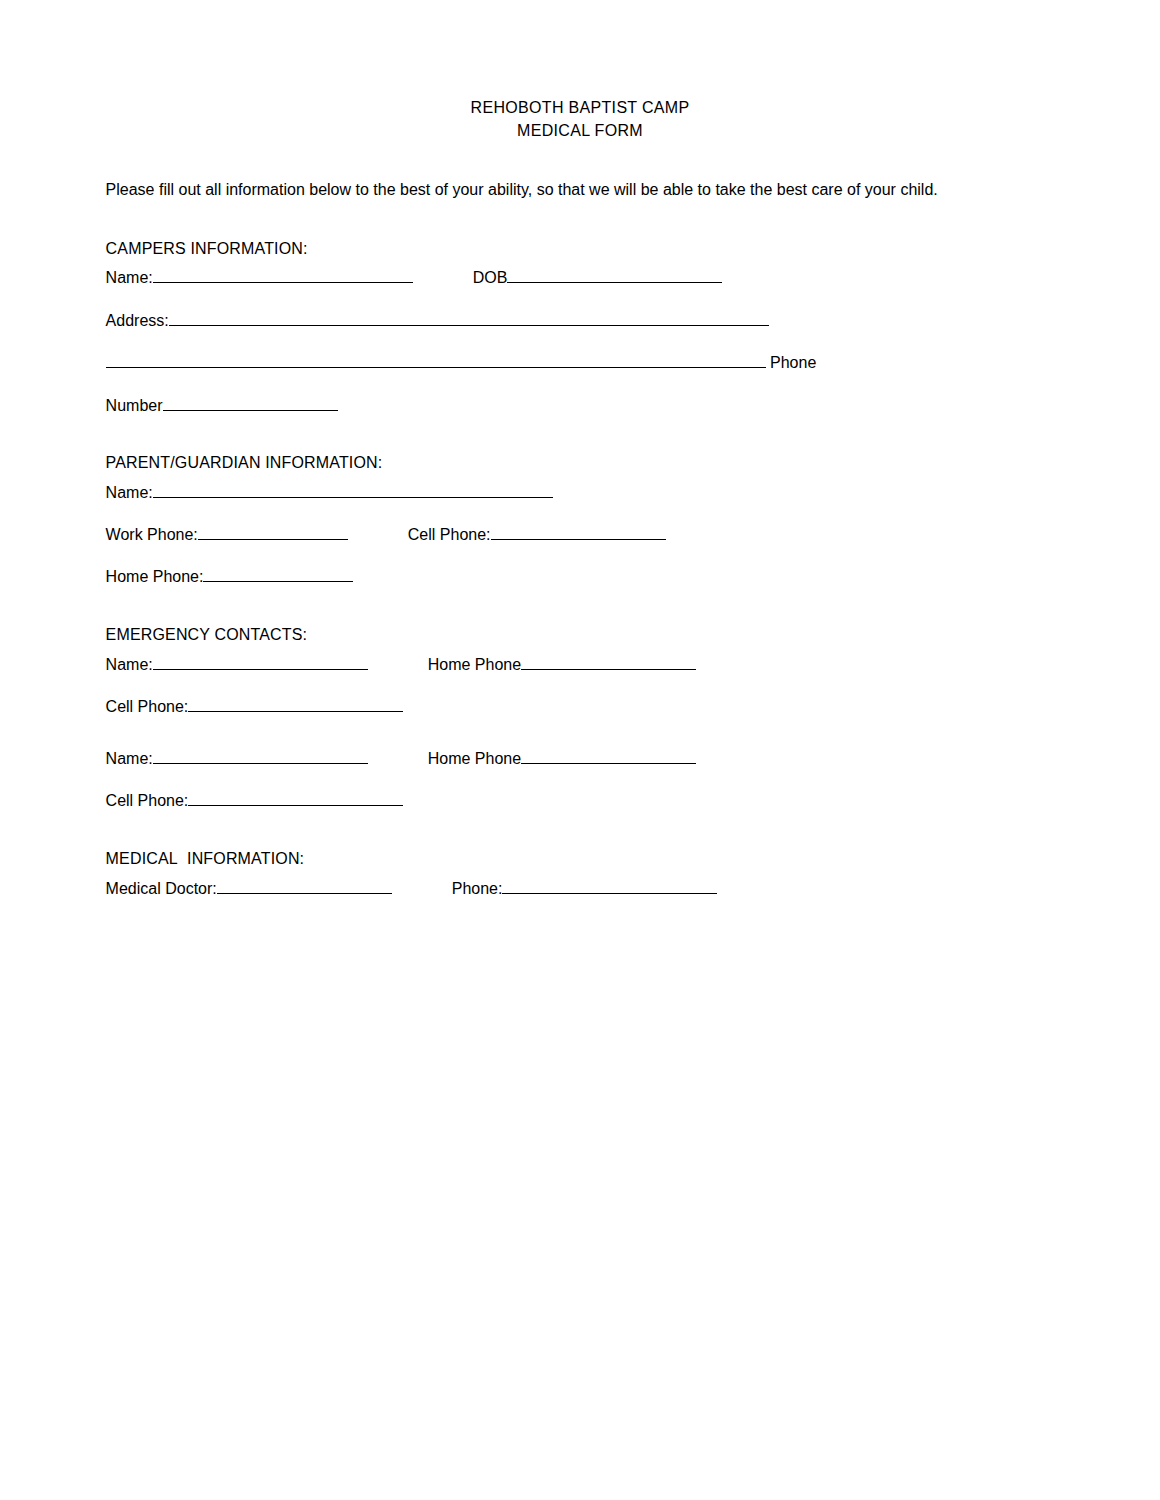REHOBOTH BAPTIST CAMP
MEDICAL FORM
Please fill out all information below to the best of your ability, so that we will be able to take the best care of your child.
CAMPERS INFORMATION:
Name:
DOB
Address:
Phone
Number
PARENT/GUARDIAN INFORMATION:
Name:
Work Phone:
Cell Phone:
Home Phone:
EMERGENCY CONTACTS:
Name:
Home Phone
Cell Phone:
Name:
Home Phone
Cell Phone:
MEDICAL INFORMATION:
Medical Doctor:
Phone: